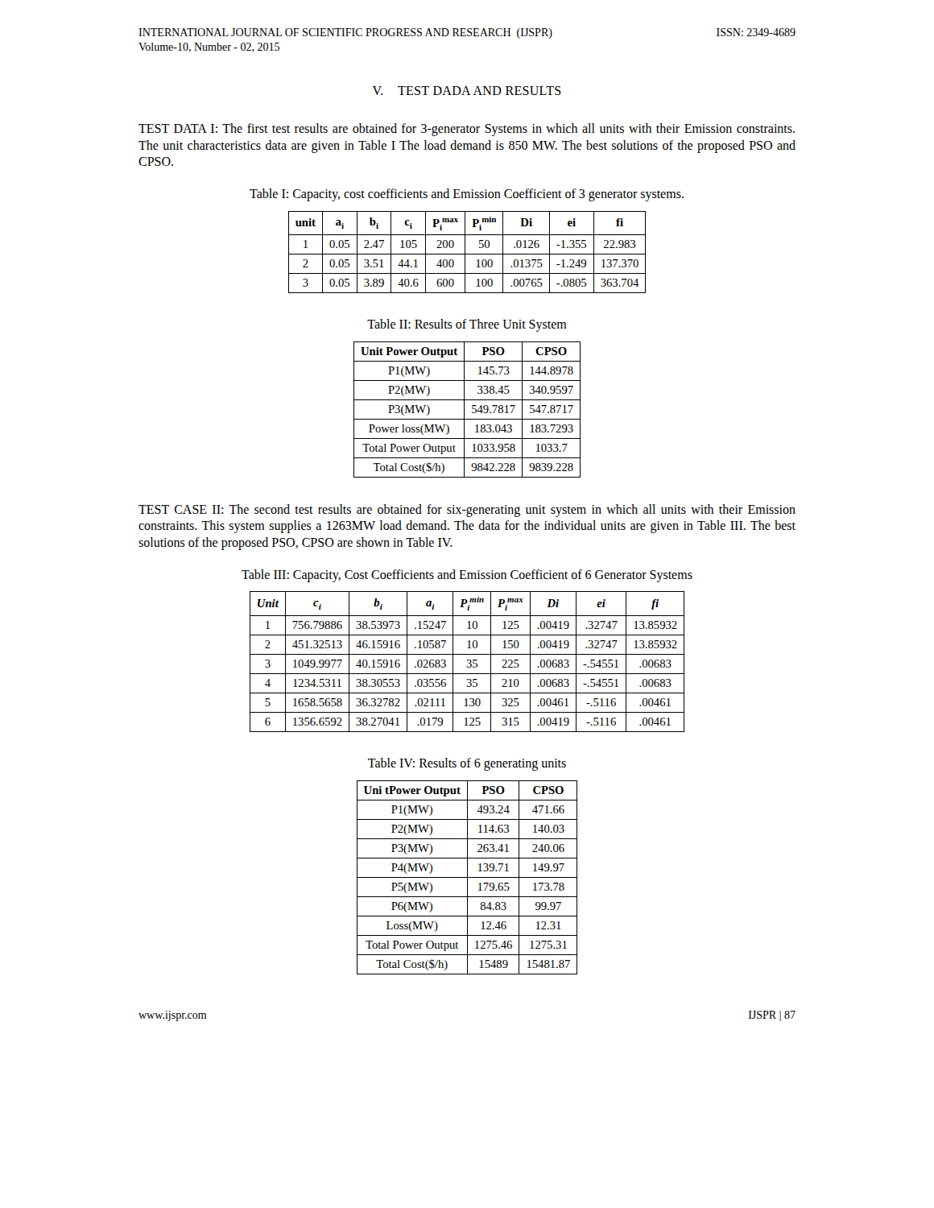INTERNATIONAL JOURNAL OF SCIENTIFIC PROGRESS AND RESEARCH (IJSPR)
Volume-10, Number - 02, 2015
ISSN: 2349-4689
V. TEST DADA AND RESULTS
TEST DATA I: The first test results are obtained for 3-generator Systems in which all units with their Emission constraints. The unit characteristics data are given in Table I The load demand is 850 MW. The best solutions of the proposed PSO and CPSO.
Table I: Capacity, cost coefficients and Emission Coefficient of 3 generator systems.
| unit | a i | b i | c i | P i max | P i min | Di | ei | fi |
| --- | --- | --- | --- | --- | --- | --- | --- | --- |
| 1 | 0.05 | 2.47 | 105 | 200 | 50 | .0126 | -1.355 | 22.983 |
| 2 | 0.05 | 3.51 | 44.1 | 400 | 100 | .01375 | -1.249 | 137.370 |
| 3 | 0.05 | 3.89 | 40.6 | 600 | 100 | .00765 | -.0805 | 363.704 |
Table II: Results of Three Unit System
| Unit Power Output | PSO | CPSO |
| --- | --- | --- |
| P1(MW) | 145.73 | 144.8978 |
| P2(MW) | 338.45 | 340.9597 |
| P3(MW) | 549.7817 | 547.8717 |
| Power loss(MW) | 183.043 | 183.7293 |
| Total Power Output | 1033.958 | 1033.7 |
| Total Cost($/h) | 9842.228 | 9839.228 |
TEST CASE II: The second test results are obtained for six-generating unit system in which all units with their Emission constraints. This system supplies a 1263MW load demand. The data for the individual units are given in Table III. The best solutions of the proposed PSO, CPSO are shown in Table IV.
Table III: Capacity, Cost Coefficients and Emission Coefficient of 6 Generator Systems
| Unit | c i | b i | a i | P i min | P i max | Di | ei | fi |
| --- | --- | --- | --- | --- | --- | --- | --- | --- |
| 1 | 756.79886 | 38.53973 | .15247 | 10 | 125 | .00419 | .32747 | 13.85932 |
| 2 | 451.32513 | 46.15916 | .10587 | 10 | 150 | .00419 | .32747 | 13.85932 |
| 3 | 1049.9977 | 40.15916 | .02683 | 35 | 225 | .00683 | -.54551 | .00683 |
| 4 | 1234.5311 | 38.30553 | .03556 | 35 | 210 | .00683 | -.54551 | .00683 |
| 5 | 1658.5658 | 36.32782 | .02111 | 130 | 325 | .00461 | -.5116 | .00461 |
| 6 | 1356.6592 | 38.27041 | .0179 | 125 | 315 | .00419 | -.5116 | .00461 |
Table IV: Results of 6 generating units
| Uni tPower Output | PSO | CPSO |
| --- | --- | --- |
| P1(MW) | 493.24 | 471.66 |
| P2(MW) | 114.63 | 140.03 |
| P3(MW) | 263.41 | 240.06 |
| P4(MW) | 139.71 | 149.97 |
| P5(MW) | 179.65 | 173.78 |
| P6(MW) | 84.83 | 99.97 |
| Loss(MW) | 12.46 | 12.31 |
| Total Power Output | 1275.46 | 1275.31 |
| Total Cost($/h) | 15489 | 15481.87 |
www.ijspr.com
IJSPR | 87